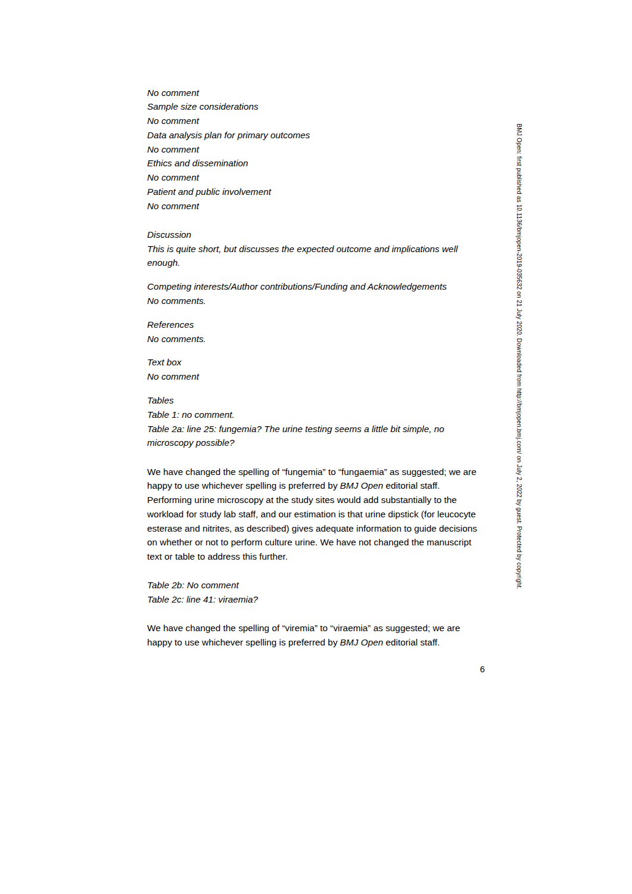BMJ Open: first published as 10.1136/bmjopen-2019-035632 on 21 July 2020. Downloaded from http://bmjopen.bmj.com/ on July 2, 2022 by guest. Protected by copyright.
No comment
Sample size considerations
No comment
Data analysis plan for primary outcomes
No comment
Ethics and dissemination
No comment
Patient and public involvement
No comment
Discussion
This is quite short, but discusses the expected outcome and implications well enough.
Competing interests/Author contributions/Funding and Acknowledgements
No comments.
References
No comments.
Text box
No comment
Tables
Table 1: no comment.
Table 2a: line 25: fungemia? The urine testing seems a little bit simple, no microscopy possible?
We have changed the spelling of “fungemia” to “fungaemia” as suggested; we are happy to use whichever spelling is preferred by BMJ Open editorial staff. Performing urine microscopy at the study sites would add substantially to the workload for study lab staff, and our estimation is that urine dipstick (for leucocyte esterase and nitrites, as described) gives adequate information to guide decisions on whether or not to perform culture urine. We have not changed the manuscript text or table to address this further.
Table 2b: No comment
Table 2c: line 41: viraemia?
We have changed the spelling of “viremia” to “viraemia” as suggested; we are happy to use whichever spelling is preferred by BMJ Open editorial staff.
6